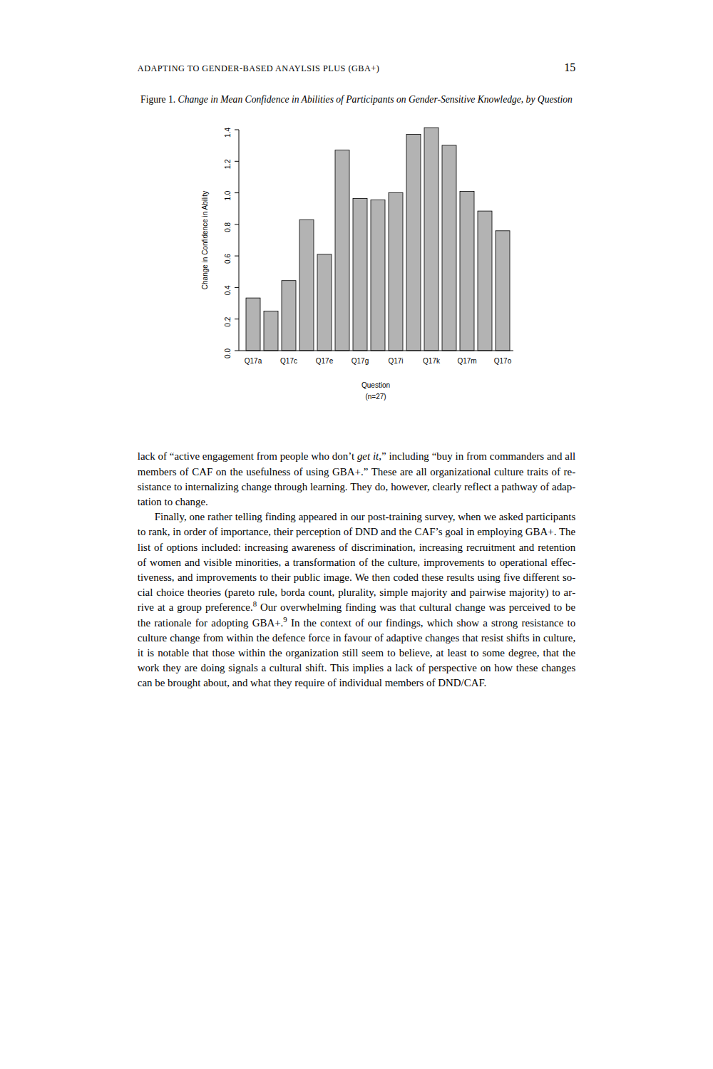Adapting to Gender-Based Anaylsis Plus (GBA+) 15
Figure 1. Change in Mean Confidence in Abilities of Participants on Gender-Sensitive Knowledge, by Question
0.0 0.2 0.4 0.6 0.8 1.0 1.2 1.4 Change in Confidence in Ability Q17a Q17c Q17e Q17g Q17i Q17k Q17m Q17o Question (n=27)
lack of “active engagement from people who don’t get it,” including “buy in from commanders and all members of CAF on the usefulness of using GBA+.” These are all organizational culture traits of resistance to internalizing change through learning. They do, however, clearly reflect a pathway of adaptation to change.
Finally, one rather telling finding appeared in our post-training survey, when we asked participants to rank, in order of importance, their perception of DND and the CAF’s goal in employing GBA+. The list of options included: increasing awareness of discrimination, increasing recruitment and retention of women and visible minorities, a transformation of the culture, improvements to operational effectiveness, and improvements to their public image. We then coded these results using five different social choice theories (pareto rule, borda count, plurality, simple majority and pairwise majority) to arrive at a group preference.8 Our overwhelming finding was that cultural change was perceived to be the rationale for adopting GBA+.9 In the context of our findings, which show a strong resistance to culture change from within the defence force in favour of adaptive changes that resist shifts in culture, it is notable that those within the organization still seem to believe, at least to some degree, that the work they are doing signals a cultural shift. This implies a lack of perspective on how these changes can be brought about, and what they require of individual members of DND/CAF.